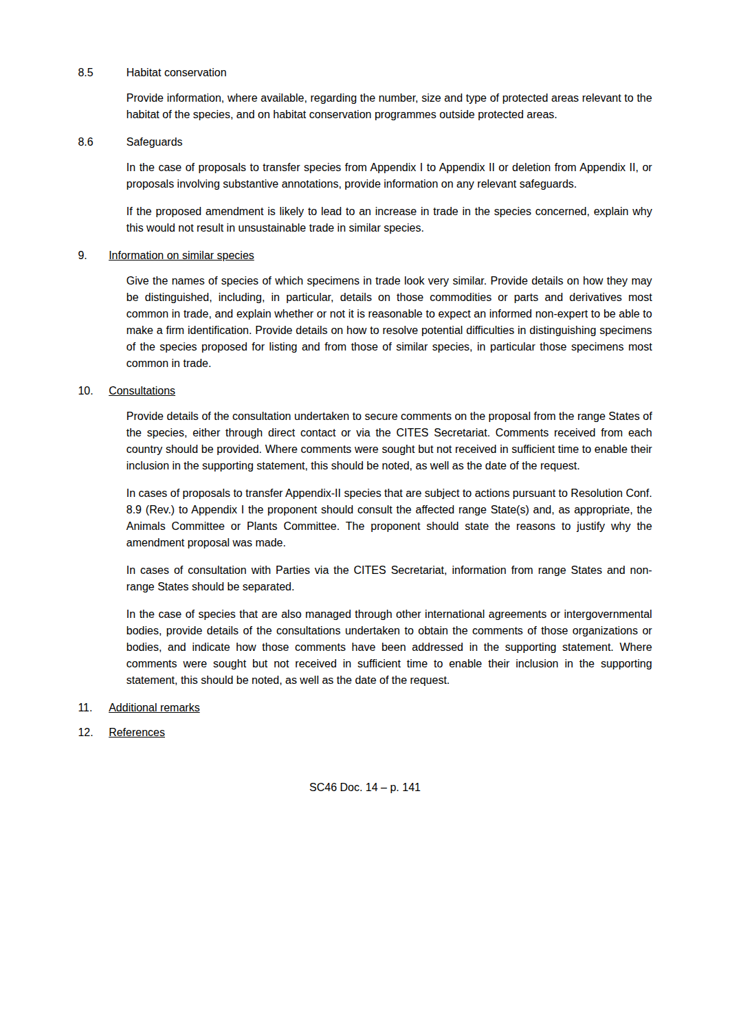8.5
Habitat conservation
Provide information, where available, regarding the number, size and type of protected areas relevant to the habitat of the species, and on habitat conservation programmes outside protected areas.
8.6
Safeguards
In the case of proposals to transfer species from Appendix I to Appendix II or deletion from Appendix II, or proposals involving substantive annotations, provide information on any relevant safeguards.
If the proposed amendment is likely to lead to an increase in trade in the species concerned, explain why this would not result in unsustainable trade in similar species.
9.
Information on similar species
Give the names of species of which specimens in trade look very similar. Provide details on how they may be distinguished, including, in particular, details on those commodities or parts and derivatives most common in trade, and explain whether or not it is reasonable to expect an informed non-expert to be able to make a firm identification. Provide details on how to resolve potential difficulties in distinguishing specimens of the species proposed for listing and from those of similar species, in particular those specimens most common in trade.
10.
Consultations
Provide details of the consultation undertaken to secure comments on the proposal from the range States of the species, either through direct contact or via the CITES Secretariat. Comments received from each country should be provided. Where comments were sought but not received in sufficient time to enable their inclusion in the supporting statement, this should be noted, as well as the date of the request.
In cases of proposals to transfer Appendix-II species that are subject to actions pursuant to Resolution Conf. 8.9 (Rev.) to Appendix I the proponent should consult the affected range State(s) and, as appropriate, the Animals Committee or Plants Committee. The proponent should state the reasons to justify why the amendment proposal was made.
In cases of consultation with Parties via the CITES Secretariat, information from range States and non-range States should be separated.
In the case of species that are also managed through other international agreements or intergovernmental bodies, provide details of the consultations undertaken to obtain the comments of those organizations or bodies, and indicate how those comments have been addressed in the supporting statement. Where comments were sought but not received in sufficient time to enable their inclusion in the supporting statement, this should be noted, as well as the date of the request.
11.
Additional remarks
12.
References
SC46 Doc. 14 – p. 141